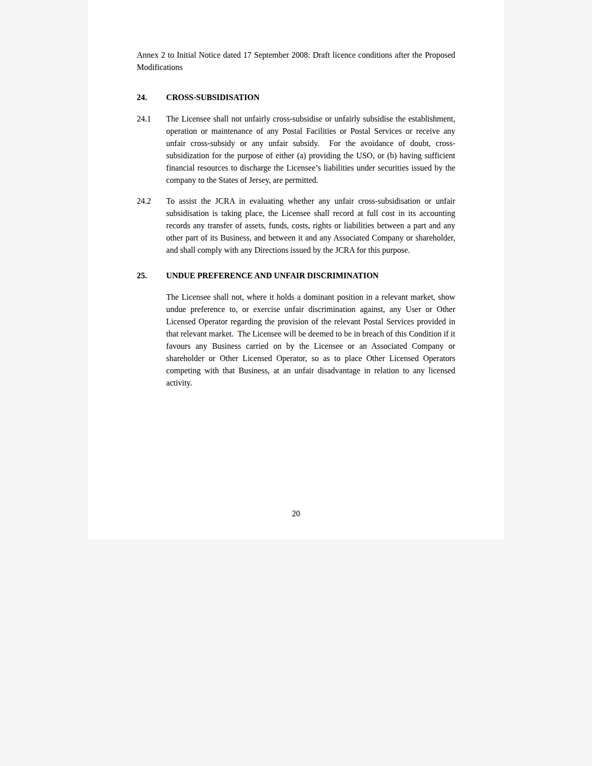Annex 2 to Initial Notice dated 17 September 2008: Draft licence conditions after the Proposed Modifications
24. Cross-Subsidisation
24.1 The Licensee shall not unfairly cross-subsidise or unfairly subsidise the establishment, operation or maintenance of any Postal Facilities or Postal Services or receive any unfair cross-subsidy or any unfair subsidy. For the avoidance of doubt, cross-subsidization for the purpose of either (a) providing the USO, or (b) having sufficient financial resources to discharge the Licensee’s liabilities under securities issued by the company to the States of Jersey, are permitted.
24.2 To assist the JCRA in evaluating whether any unfair cross-subsidisation or unfair subsidisation is taking place, the Licensee shall record at full cost in its accounting records any transfer of assets, funds, costs, rights or liabilities between a part and any other part of its Business, and between it and any Associated Company or shareholder, and shall comply with any Directions issued by the JCRA for this purpose.
25. Undue Preference and Unfair Discrimination
The Licensee shall not, where it holds a dominant position in a relevant market, show undue preference to, or exercise unfair discrimination against, any User or Other Licensed Operator regarding the provision of the relevant Postal Services provided in that relevant market. The Licensee will be deemed to be in breach of this Condition if it favours any Business carried on by the Licensee or an Associated Company or shareholder or Other Licensed Operator, so as to place Other Licensed Operators competing with that Business, at an unfair disadvantage in relation to any licensed activity.
20